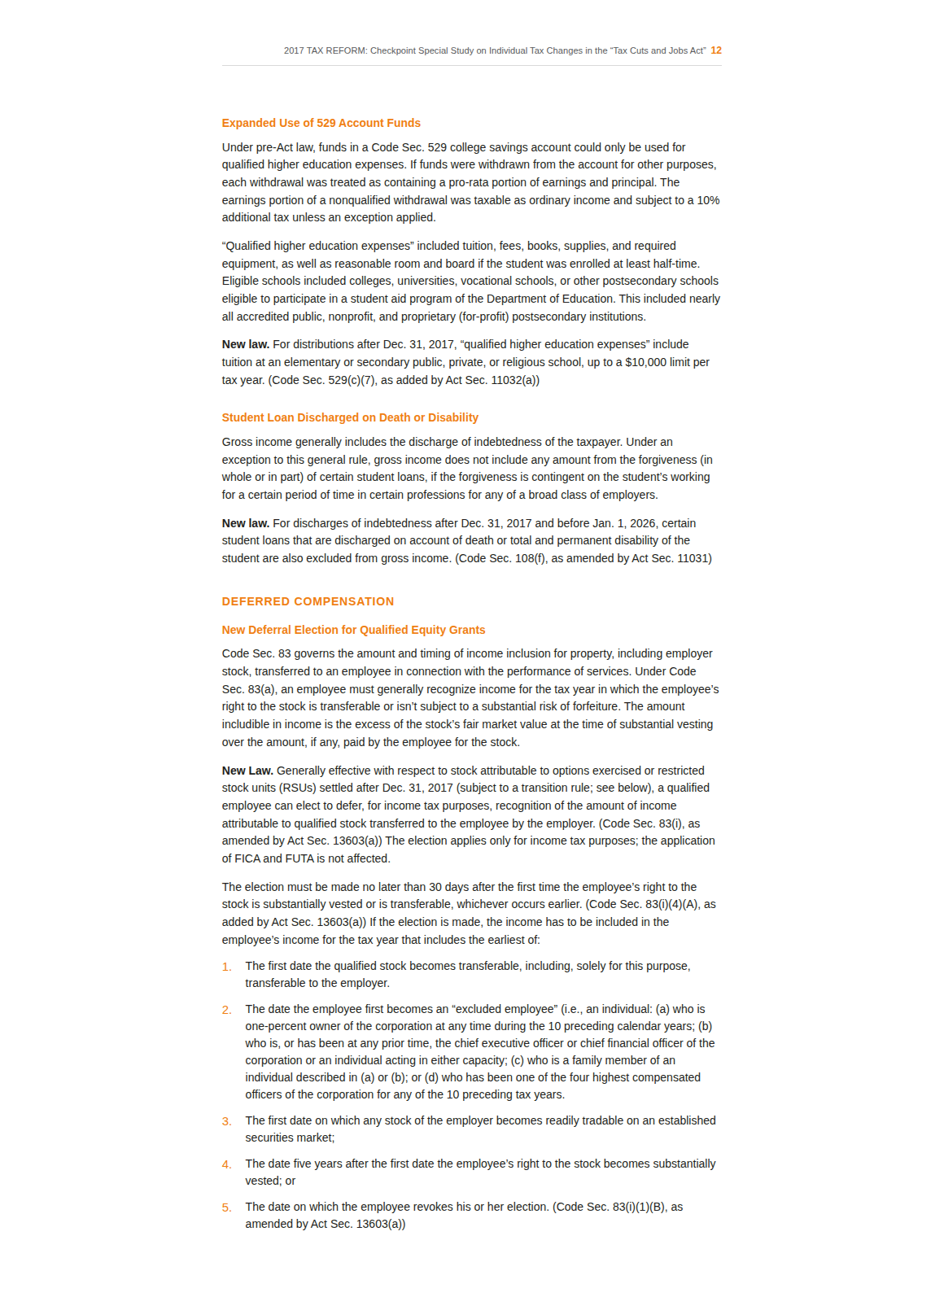2017 TAX REFORM: Checkpoint Special Study on Individual Tax Changes in the “Tax Cuts and Jobs Act”12
Expanded Use of 529 Account Funds
Under pre-Act law, funds in a Code Sec. 529 college savings account could only be used for qualified higher education expenses. If funds were withdrawn from the account for other purposes, each withdrawal was treated as containing a pro-rata portion of earnings and principal. The earnings portion of a nonqualified withdrawal was taxable as ordinary income and subject to a 10% additional tax unless an exception applied.
“Qualified higher education expenses” included tuition, fees, books, supplies, and required equipment, as well as reasonable room and board if the student was enrolled at least half-time. Eligible schools included colleges, universities, vocational schools, or other postsecondary schools eligible to participate in a student aid program of the Department of Education. This included nearly all accredited public, nonprofit, and proprietary (for-profit) postsecondary institutions.
New law. For distributions after Dec. 31, 2017, “qualified higher education expenses” include tuition at an elementary or secondary public, private, or religious school, up to a $10,000 limit per tax year. (Code Sec. 529(c)(7), as added by Act Sec. 11032(a))
Student Loan Discharged on Death or Disability
Gross income generally includes the discharge of indebtedness of the taxpayer. Under an exception to this general rule, gross income does not include any amount from the forgiveness (in whole or in part) of certain student loans, if the forgiveness is contingent on the student’s working for a certain period of time in certain professions for any of a broad class of employers.
New law. For discharges of indebtedness after Dec. 31, 2017 and before Jan. 1, 2026, certain student loans that are discharged on account of death or total and permanent disability of the student are also excluded from gross income. (Code Sec. 108(f), as amended by Act Sec. 11031)
Deferred Compensation
New Deferral Election for Qualified Equity Grants
Code Sec. 83 governs the amount and timing of income inclusion for property, including employer stock, transferred to an employee in connection with the performance of services. Under Code Sec. 83(a), an employee must generally recognize income for the tax year in which the employee’s right to the stock is transferable or isn’t subject to a substantial risk of forfeiture. The amount includible in income is the excess of the stock’s fair market value at the time of substantial vesting over the amount, if any, paid by the employee for the stock.
New Law. Generally effective with respect to stock attributable to options exercised or restricted stock units (RSUs) settled after Dec. 31, 2017 (subject to a transition rule; see below), a qualified employee can elect to defer, for income tax purposes, recognition of the amount of income attributable to qualified stock transferred to the employee by the employer. (Code Sec. 83(i), as amended by Act Sec. 13603(a)) The election applies only for income tax purposes; the application of FICA and FUTA is not affected.
The election must be made no later than 30 days after the first time the employee’s right to the stock is substantially vested or is transferable, whichever occurs earlier. (Code Sec. 83(i)(4)(A), as added by Act Sec. 13603(a)) If the election is made, the income has to be included in the employee’s income for the tax year that includes the earliest of:
The first date the qualified stock becomes transferable, including, solely for this purpose, transferable to the employer.
The date the employee first becomes an “excluded employee” (i.e., an individual: (a) who is one-percent owner of the corporation at any time during the 10 preceding calendar years; (b) who is, or has been at any prior time, the chief executive officer or chief financial officer of the corporation or an individual acting in either capacity; (c) who is a family member of an individual described in (a) or (b); or (d) who has been one of the four highest compensated officers of the corporation for any of the 10 preceding tax years.
The first date on which any stock of the employer becomes readily tradable on an established securities market;
The date five years after the first date the employee’s right to the stock becomes substantially vested; or
The date on which the employee revokes his or her election. (Code Sec. 83(i)(1)(B), as amended by Act Sec. 13603(a))